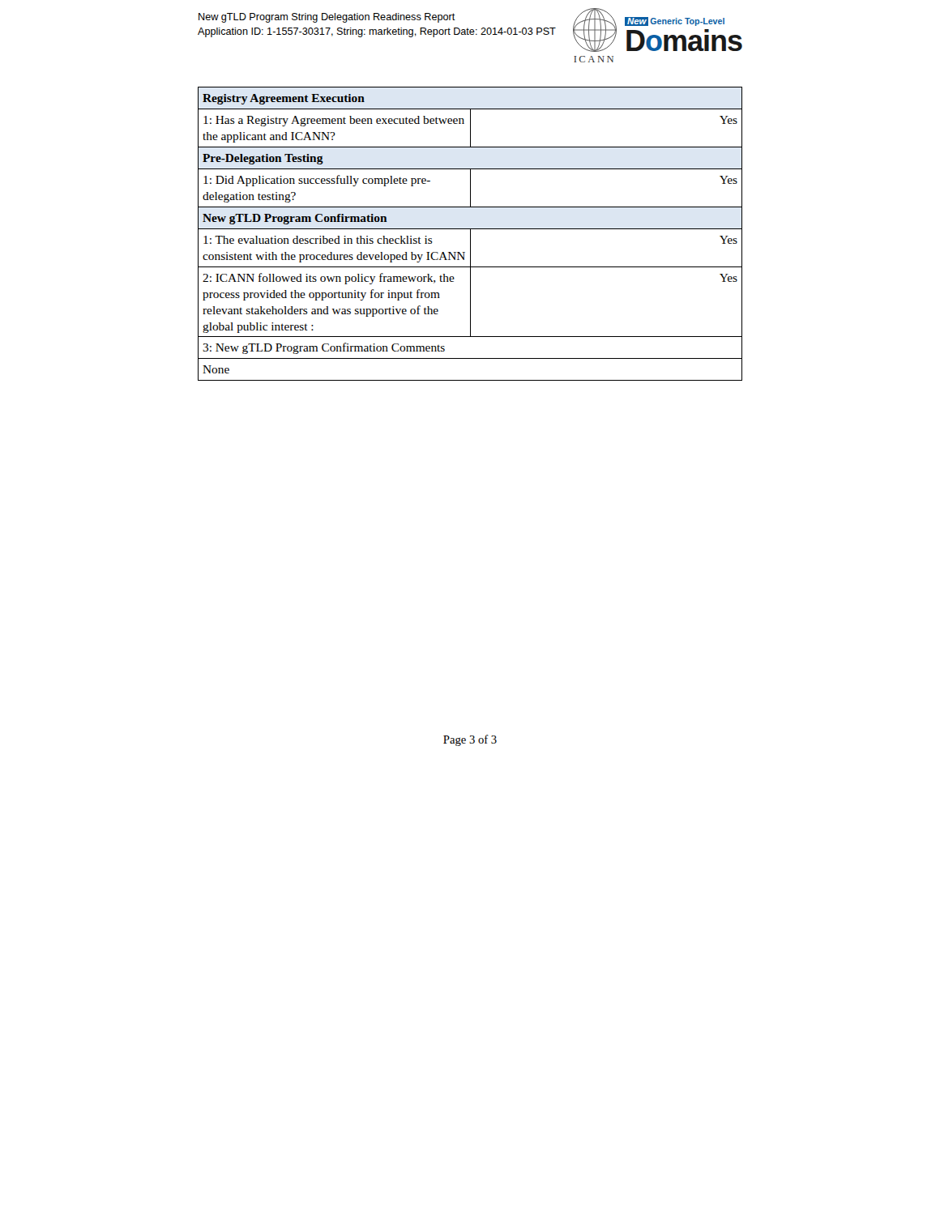New gTLD Program String Delegation Readiness Report
Application ID: 1-1557-30317, String: marketing, Report Date: 2014-01-03 PST
ICANN
New Generic Top-Level
Domains
| Registry Agreement Execution |
| 1: Has a Registry Agreement been executed between the applicant and ICANN? | Yes |
| Pre-Delegation Testing |
| 1: Did Application successfully complete pre-delegation testing? | Yes |
| New gTLD Program Confirmation |
| 1: The evaluation described in this checklist is consistent with the procedures developed by ICANN | Yes |
| 2: ICANN followed its own policy framework, the process provided the opportunity for input from relevant stakeholders and was supportive of the global public interest : | Yes |
| 3: New gTLD Program Confirmation Comments |
| None |
Page 3 of 3